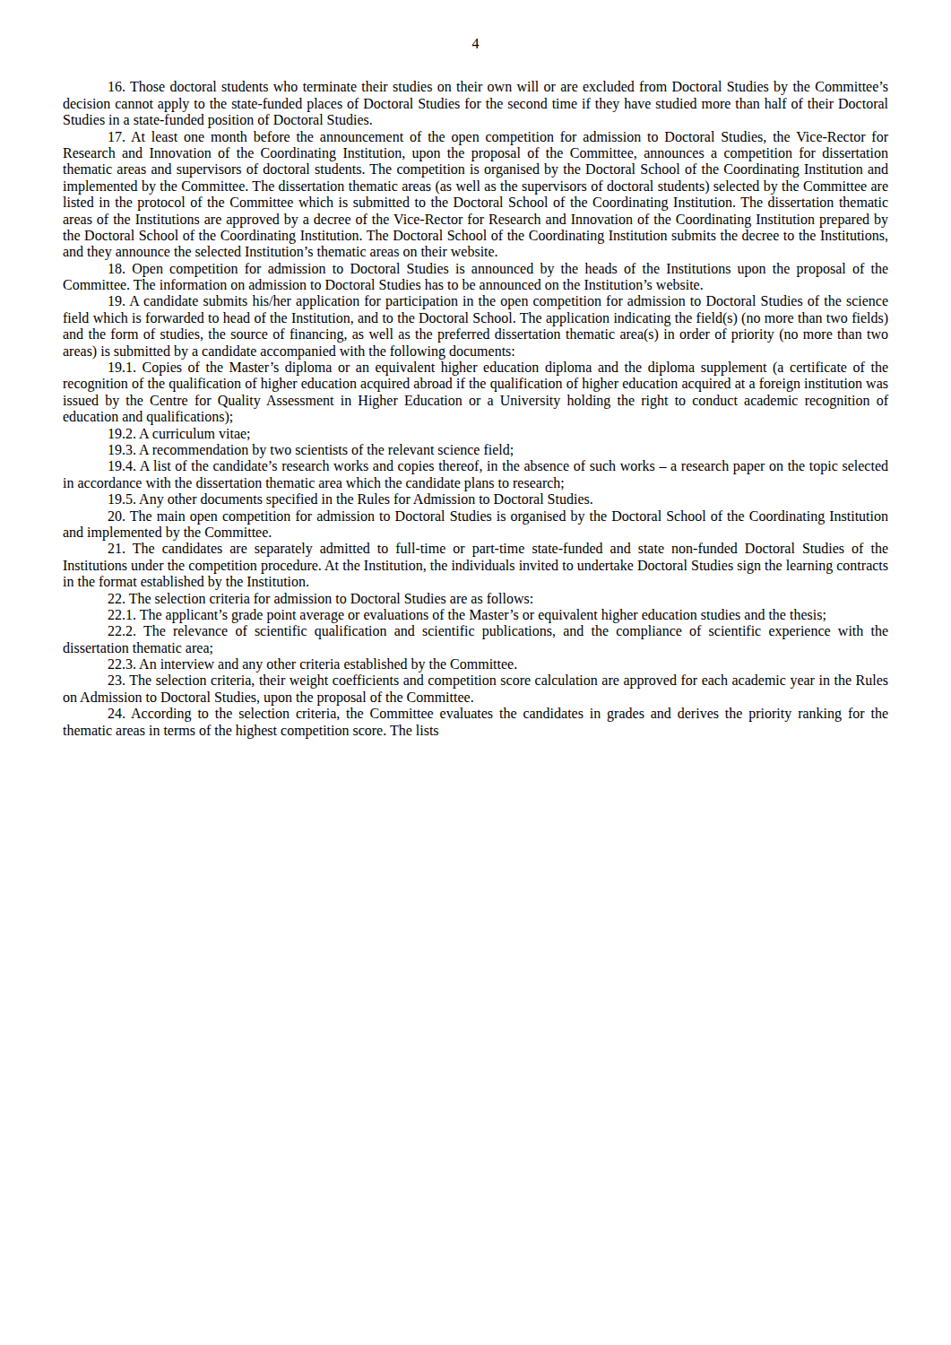4
16. Those doctoral students who terminate their studies on their own will or are excluded from Doctoral Studies by the Committee’s decision cannot apply to the state-funded places of Doctoral Studies for the second time if they have studied more than half of their Doctoral Studies in a state-funded position of Doctoral Studies.
17. At least one month before the announcement of the open competition for admission to Doctoral Studies, the Vice-Rector for Research and Innovation of the Coordinating Institution, upon the proposal of the Committee, announces a competition for dissertation thematic areas and supervisors of doctoral students. The competition is organised by the Doctoral School of the Coordinating Institution and implemented by the Committee. The dissertation thematic areas (as well as the supervisors of doctoral students) selected by the Committee are listed in the protocol of the Committee which is submitted to the Doctoral School of the Coordinating Institution. The dissertation thematic areas of the Institutions are approved by a decree of the Vice-Rector for Research and Innovation of the Coordinating Institution prepared by the Doctoral School of the Coordinating Institution. The Doctoral School of the Coordinating Institution submits the decree to the Institutions, and they announce the selected Institution’s thematic areas on their website.
18. Open competition for admission to Doctoral Studies is announced by the heads of the Institutions upon the proposal of the Committee. The information on admission to Doctoral Studies has to be announced on the Institution’s website.
19. A candidate submits his/her application for participation in the open competition for admission to Doctoral Studies of the science field which is forwarded to head of the Institution, and to the Doctoral School. The application indicating the field(s) (no more than two fields) and the form of studies, the source of financing, as well as the preferred dissertation thematic area(s) in order of priority (no more than two areas) is submitted by a candidate accompanied with the following documents:
19.1. Copies of the Master’s diploma or an equivalent higher education diploma and the diploma supplement (a certificate of the recognition of the qualification of higher education acquired abroad if the qualification of higher education acquired at a foreign institution was issued by the Centre for Quality Assessment in Higher Education or a University holding the right to conduct academic recognition of education and qualifications);
19.2. A curriculum vitae;
19.3. A recommendation by two scientists of the relevant science field;
19.4. A list of the candidate’s research works and copies thereof, in the absence of such works – a research paper on the topic selected in accordance with the dissertation thematic area which the candidate plans to research;
19.5. Any other documents specified in the Rules for Admission to Doctoral Studies.
20. The main open competition for admission to Doctoral Studies is organised by the Doctoral School of the Coordinating Institution and implemented by the Committee.
21. The candidates are separately admitted to full-time or part-time state-funded and state non-funded Doctoral Studies of the Institutions under the competition procedure. At the Institution, the individuals invited to undertake Doctoral Studies sign the learning contracts in the format established by the Institution.
22. The selection criteria for admission to Doctoral Studies are as follows:
22.1. The applicant’s grade point average or evaluations of the Master’s or equivalent higher education studies and the thesis;
22.2. The relevance of scientific qualification and scientific publications, and the compliance of scientific experience with the dissertation thematic area;
22.3. An interview and any other criteria established by the Committee.
23. The selection criteria, their weight coefficients and competition score calculation are approved for each academic year in the Rules on Admission to Doctoral Studies, upon the proposal of the Committee.
24. According to the selection criteria, the Committee evaluates the candidates in grades and derives the priority ranking for the thematic areas in terms of the highest competition score. The lists